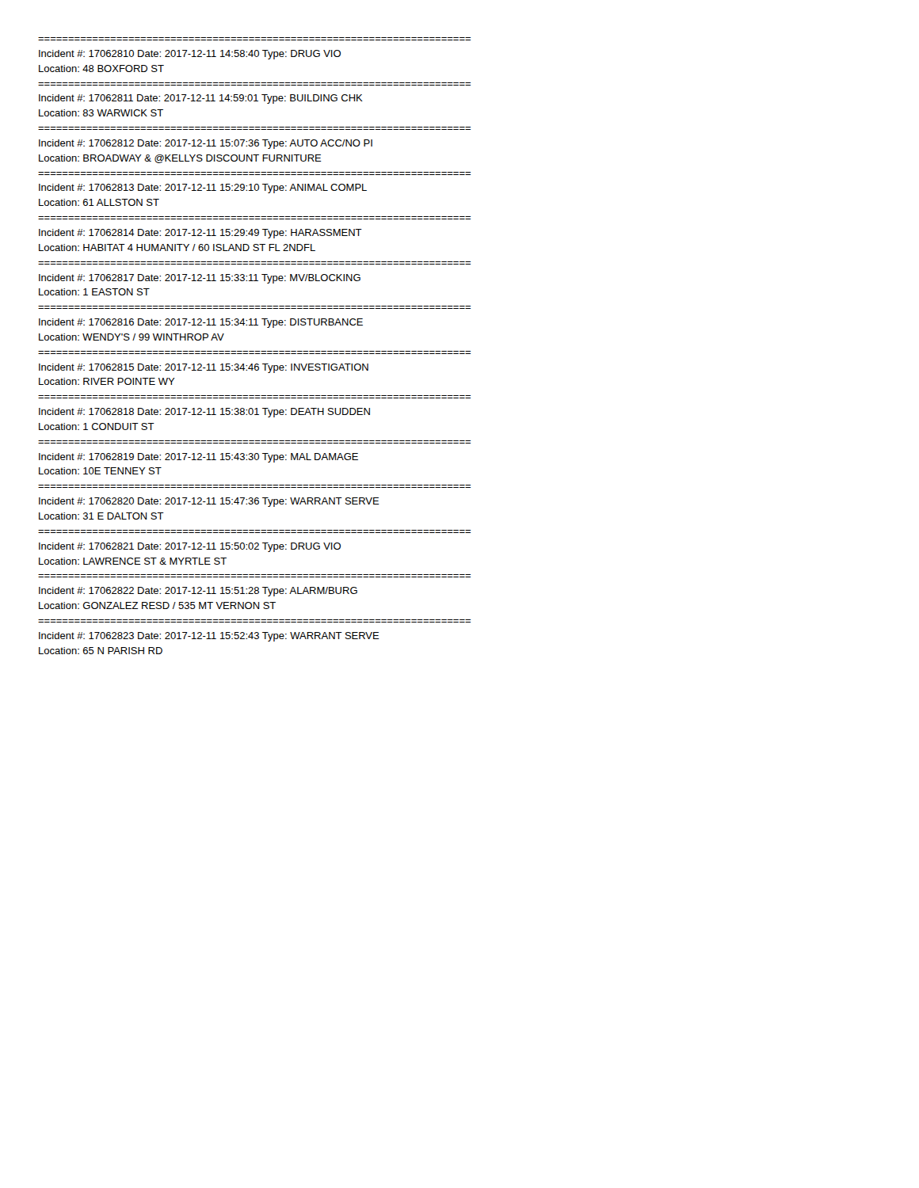========================================================================
Incident #: 17062810 Date: 2017-12-11 14:58:40 Type: DRUG VIO
Location: 48 BOXFORD ST
========================================================================
Incident #: 17062811 Date: 2017-12-11 14:59:01 Type: BUILDING CHK
Location: 83 WARWICK ST
========================================================================
Incident #: 17062812 Date: 2017-12-11 15:07:36 Type: AUTO ACC/NO PI
Location: BROADWAY & @KELLYS DISCOUNT FURNITURE
========================================================================
Incident #: 17062813 Date: 2017-12-11 15:29:10 Type: ANIMAL COMPL
Location: 61 ALLSTON ST
========================================================================
Incident #: 17062814 Date: 2017-12-11 15:29:49 Type: HARASSMENT
Location: HABITAT 4 HUMANITY / 60 ISLAND ST FL 2NDFL
========================================================================
Incident #: 17062817 Date: 2017-12-11 15:33:11 Type: MV/BLOCKING
Location: 1 EASTON ST
========================================================================
Incident #: 17062816 Date: 2017-12-11 15:34:11 Type: DISTURBANCE
Location: WENDY'S / 99 WINTHROP AV
========================================================================
Incident #: 17062815 Date: 2017-12-11 15:34:46 Type: INVESTIGATION
Location: RIVER POINTE WY
========================================================================
Incident #: 17062818 Date: 2017-12-11 15:38:01 Type: DEATH SUDDEN
Location: 1 CONDUIT ST
========================================================================
Incident #: 17062819 Date: 2017-12-11 15:43:30 Type: MAL DAMAGE
Location: 10E TENNEY ST
========================================================================
Incident #: 17062820 Date: 2017-12-11 15:47:36 Type: WARRANT SERVE
Location: 31 E DALTON ST
========================================================================
Incident #: 17062821 Date: 2017-12-11 15:50:02 Type: DRUG VIO
Location: LAWRENCE ST & MYRTLE ST
========================================================================
Incident #: 17062822 Date: 2017-12-11 15:51:28 Type: ALARM/BURG
Location: GONZALEZ RESD / 535 MT VERNON ST
========================================================================
Incident #: 17062823 Date: 2017-12-11 15:52:43 Type: WARRANT SERVE
Location: 65 N PARISH RD